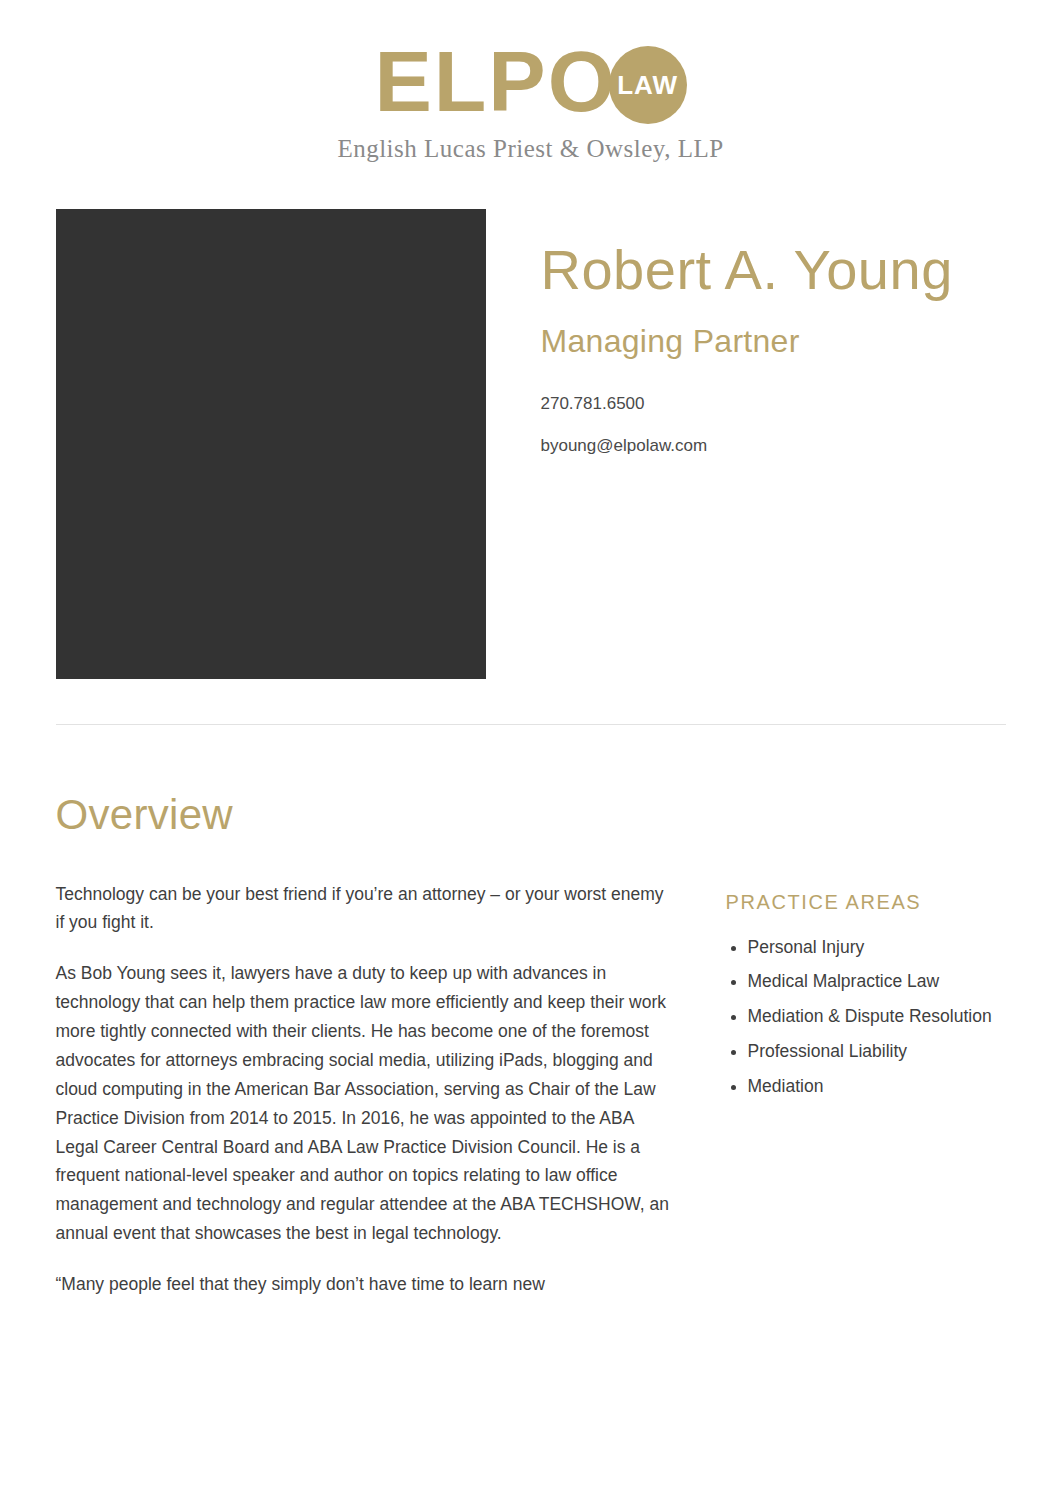ELPO LAW
English Lucas Priest & Owsley, LLP
Robert A. Young
Managing Partner
270.781.6500
byoung@elpolaw.com
Overview
Technology can be your best friend if you’re an attorney – or your worst enemy if you fight it.
As Bob Young sees it, lawyers have a duty to keep up with advances in technology that can help them practice law more efficiently and keep their work more tightly connected with their clients. He has become one of the foremost advocates for attorneys embracing social media, utilizing iPads, blogging and cloud computing in the American Bar Association, serving as Chair of the Law Practice Division from 2014 to 2015. In 2016, he was appointed to the ABA Legal Career Central Board and ABA Law Practice Division Council. He is a frequent national-level speaker and author on topics relating to law office management and technology and regular attendee at the ABA TECHSHOW, an annual event that showcases the best in legal technology.
“Many people feel that they simply don’t have time to learn new
Practice Areas
Personal Injury
Medical Malpractice Law
Mediation & Dispute Resolution
Professional Liability
Mediation